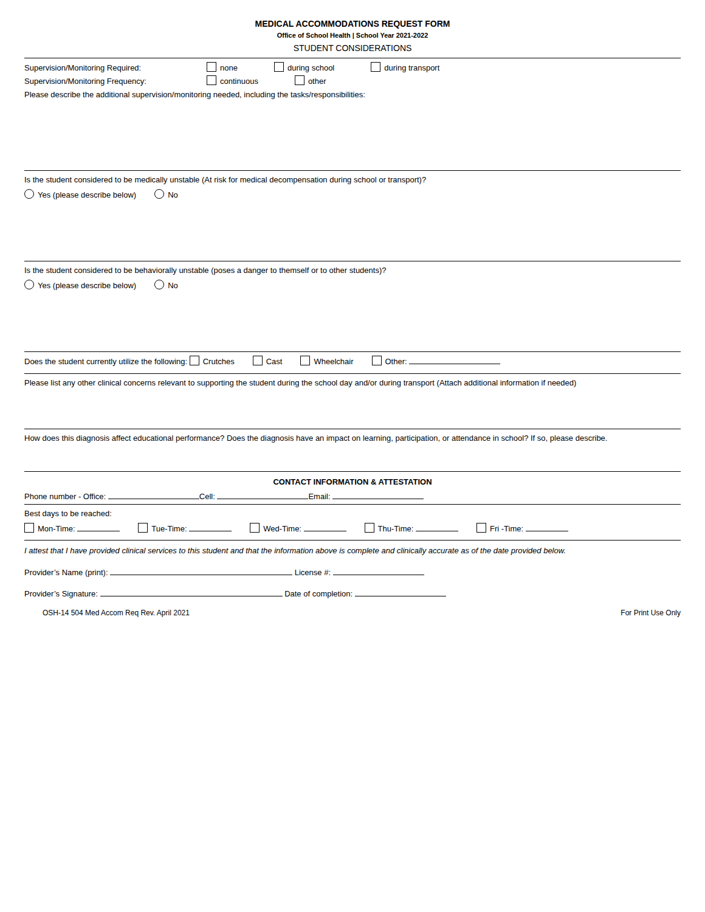MEDICAL ACCOMMODATIONS REQUEST FORM
Office of School Health | School Year 2021-2022
STUDENT CONSIDERATIONS
Supervision/Monitoring Required: none during school during transport
Supervision/Monitoring Frequency: continuous other
Please describe the additional supervision/monitoring needed, including the tasks/responsibilities:
Is the student considered to be medically unstable (At risk for medical decompensation during school or transport)?
Yes (please describe below) No
Is the student considered to be behaviorally unstable (poses a danger to themself or to other students)?
Yes (please describe below) No
Does the student currently utilize the following: Crutches Cast Wheelchair Other:
Please list any other clinical concerns relevant to supporting the student during the school day and/or during transport (Attach additional information if needed)
How does this diagnosis affect educational performance? Does the diagnosis have an impact on learning, participation, or attendance in school? If so, please describe.
CONTACT INFORMATION & ATTESTATION
Phone number - Office: Cell: Email:
Best days to be reached:
Mon-Time: Tue-Time: Wed-Time: Thu-Time: Fri -Time:
I attest that I have provided clinical services to this student and that the information above is complete and clinically accurate as of the date provided below.
Provider’s Name (print): License #:
Provider’s Signature: Date of completion:
OSH-14 504 Med Accom Req Rev. April 2021 For Print Use Only